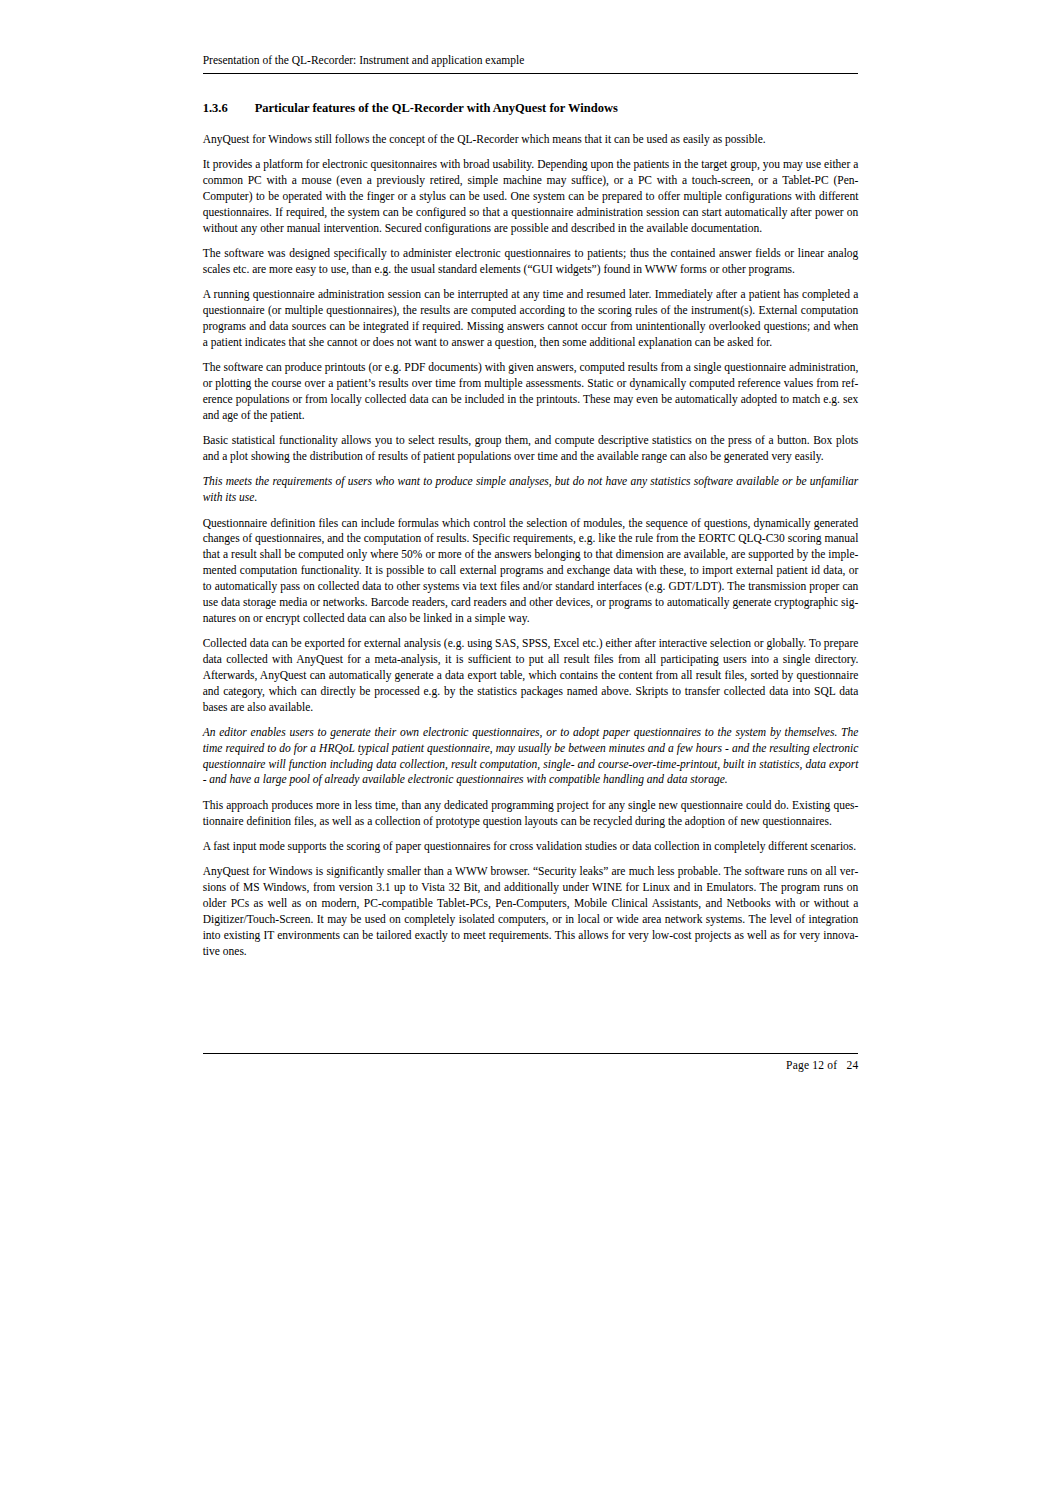Presentation of the QL-Recorder: Instrument and application example
1.3.6 Particular features of the QL-Recorder with AnyQuest for Windows
AnyQuest for Windows still follows the concept of the QL-Recorder which means that it can be used as easily as possible.
It provides a platform for electronic quesitonnaires with broad usability. Depending upon the patients in the target group, you may use either a common PC with a mouse (even a previously retired, simple machine may suffice), or a PC with a touch-screen, or a Tablet-PC (Pen-Computer) to be operated with the finger or a stylus can be used. One system can be prepared to offer multiple configurations with different questionnaires. If required, the system can be configured so that a questionnaire administration session can start automatically after power on without any other manual intervention. Secured configurations are possible and described in the available documentation.
The software was designed specifically to administer electronic questionnaires to patients; thus the contained answer fields or linear analog scales etc. are more easy to use, than e.g. the usual standard elements (“GUI widgets”) found in WWW forms or other programs.
A running questionnaire administration session can be interrupted at any time and resumed later. Immediately after a patient has completed a questionnaire (or multiple questionnaires), the results are computed according to the scoring rules of the instrument(s). External computation programs and data sources can be integrated if required. Missing answers cannot occur from unintentionally overlooked questions; and when a patient indicates that she cannot or does not want to answer a question, then some additional explanation can be asked for.
The software can produce printouts (or e.g. PDF documents) with given answers, computed results from a single questionnaire administration, or plotting the course over a patient’s results over time from multiple assessments. Static or dynamically computed reference values from reference populations or from locally collected data can be included in the printouts. These may even be automatically adopted to match e.g. sex and age of the patient.
Basic statistical functionality allows you to select results, group them, and compute descriptive statistics on the press of a button. Box plots and a plot showing the distribution of results of patient populations over time and the available range can also be generated very easily.
This meets the requirements of users who want to produce simple analyses, but do not have any statistics software available or be unfamiliar with its use.
Questionnaire definition files can include formulas which control the selection of modules, the sequence of questions, dynamically generated changes of questionnaires, and the computation of results. Specific requirements, e.g. like the rule from the EORTC QLQ-C30 scoring manual that a result shall be computed only where 50% or more of the answers belonging to that dimension are available, are supported by the implemented computation functionality. It is possible to call external programs and exchange data with these, to import external patient id data, or to automatically pass on collected data to other systems via text files and/or standard interfaces (e.g. GDT/LDT). The transmission proper can use data storage media or networks. Barcode readers, card readers and other devices, or programs to automatically generate cryptographic signatures on or encrypt collected data can also be linked in a simple way.
Collected data can be exported for external analysis (e.g. using SAS, SPSS, Excel etc.) either after interactive selection or globally. To prepare data collected with AnyQuest for a meta-analysis, it is sufficient to put all result files from all participating users into a single directory. Afterwards, AnyQuest can automatically generate a data export table, which contains the content from all result files, sorted by questionnaire and category, which can directly be processed e.g. by the statistics packages named above. Skripts to transfer collected data into SQL data bases are also available.
An editor enables users to generate their own electronic questionnaires, or to adopt paper questionnaires to the system by themselves. The time required to do for a HRQoL typical patient questionnaire, may usually be between minutes and a few hours - and the resulting electronic questionnaire will function including data collection, result computation, single- and course-over-time-printout, built in statistics, data export - and have a large pool of already available electronic questionnaires with compatible handling and data storage.
This approach produces more in less time, than any dedicated programming project for any single new questionnaire could do. Existing questionnaire definition files, as well as a collection of prototype question layouts can be recycled during the adoption of new questionnaires.
A fast input mode supports the scoring of paper questionnaires for cross validation studies or data collection in completely different scenarios.
AnyQuest for Windows is significantly smaller than a WWW browser. “Security leaks” are much less probable. The software runs on all versions of MS Windows, from version 3.1 up to Vista 32 Bit, and additionally under WINE for Linux and in Emulators. The program runs on older PCs as well as on modern, PC-compatible Tablet-PCs, Pen-Computers, Mobile Clinical Assistants, and Netbooks with or without a Digitizer/Touch-Screen. It may be used on completely isolated computers, or in local or wide area network systems. The level of integration into existing IT environments can be tailored exactly to meet requirements. This allows for very low-cost projects as well as for very innovative ones.
Page 12 of 24